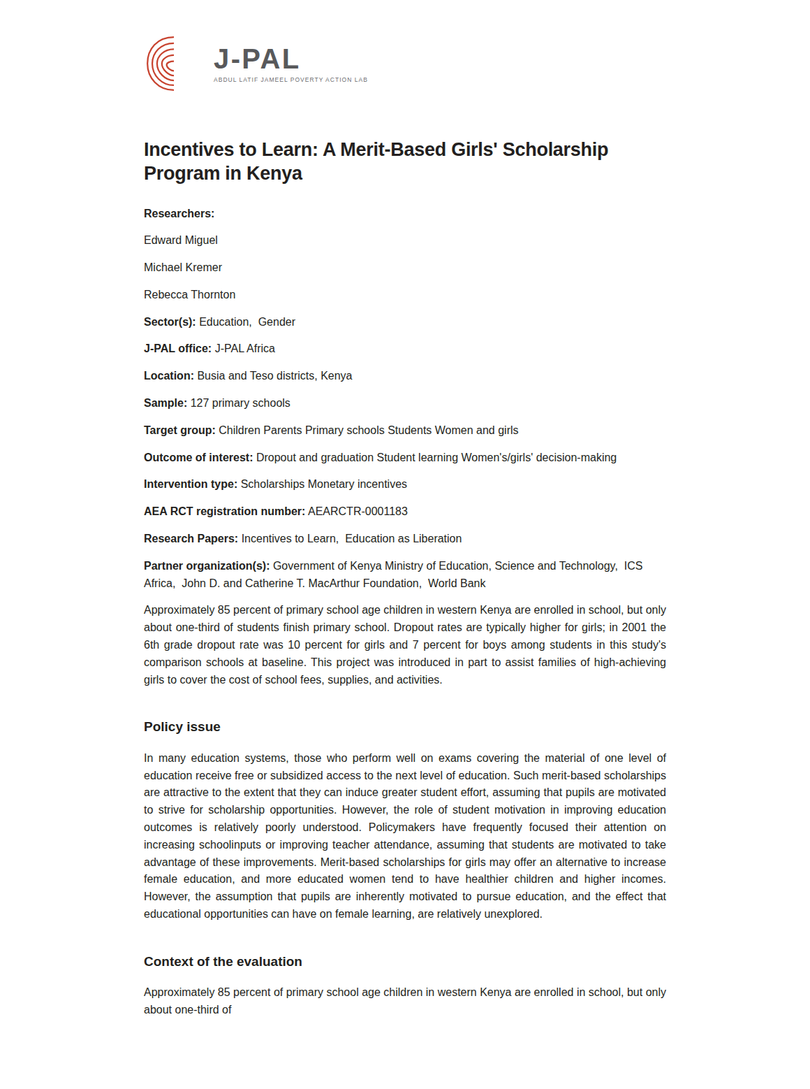J-PAL Abdul Latif Jameel Poverty Action Lab
Incentives to Learn: A Merit-Based Girls' Scholarship Program in Kenya
Researchers: Edward Miguel Michael Kremer Rebecca Thornton
Sector(s): Education, Gender
J-PAL office: J-PAL Africa
Location: Busia and Teso districts, Kenya
Sample: 127 primary schools
Target group: Children Parents Primary schools Students Women and girls
Outcome of interest: Dropout and graduation Student learning Women's/girls' decision-making
Intervention type: Scholarships Monetary incentives
AEA RCT registration number: AEARCTR-0001183
Research Papers: Incentives to Learn, Education as Liberation
Partner organization(s): Government of Kenya Ministry of Education, Science and Technology, ICS Africa, John D. and Catherine T. MacArthur Foundation, World Bank
Approximately 85 percent of primary school age children in western Kenya are enrolled in school, but only about one-third of students finish primary school. Dropout rates are typically higher for girls; in 2001 the 6th grade dropout rate was 10 percent for girls and 7 percent for boys among students in this study's comparison schools at baseline. This project was introduced in part to assist families of high-achieving girls to cover the cost of school fees, supplies, and activities.
Policy issue
In many education systems, those who perform well on exams covering the material of one level of education receive free or subsidized access to the next level of education. Such merit-based scholarships are attractive to the extent that they can induce greater student effort, assuming that pupils are motivated to strive for scholarship opportunities. However, the role of student motivation in improving education outcomes is relatively poorly understood. Policymakers have frequently focused their attention on increasing schoolinputs or improving teacher attendance, assuming that students are motivated to take advantage of these improvements. Merit-based scholarships for girls may offer an alternative to increase female education, and more educated women tend to have healthier children and higher incomes. However, the assumption that pupils are inherently motivated to pursue education, and the effect that educational opportunities can have on female learning, are relatively unexplored.
Context of the evaluation
Approximately 85 percent of primary school age children in western Kenya are enrolled in school, but only about one-third of